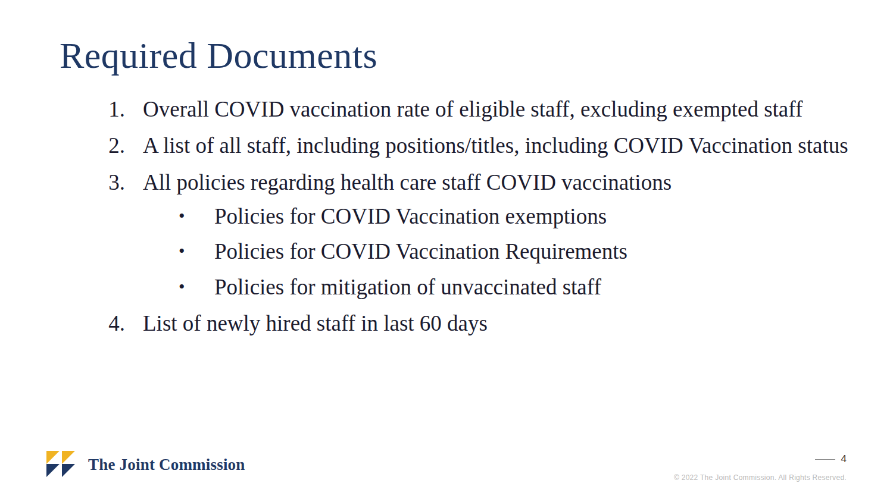Required Documents
1. Overall COVID vaccination rate of eligible staff, excluding exempted staff
2. A list of all staff, including positions/titles, including COVID Vaccination status
3. All policies regarding health care staff COVID vaccinations
•Policies for COVID Vaccination exemptions
•Policies for COVID Vaccination Requirements
•Policies for mitigation of unvaccinated staff
4. List of newly hired staff in last 60 days
The Joint Commission
4
© 2022 The Joint Commission. All Rights Reserved.